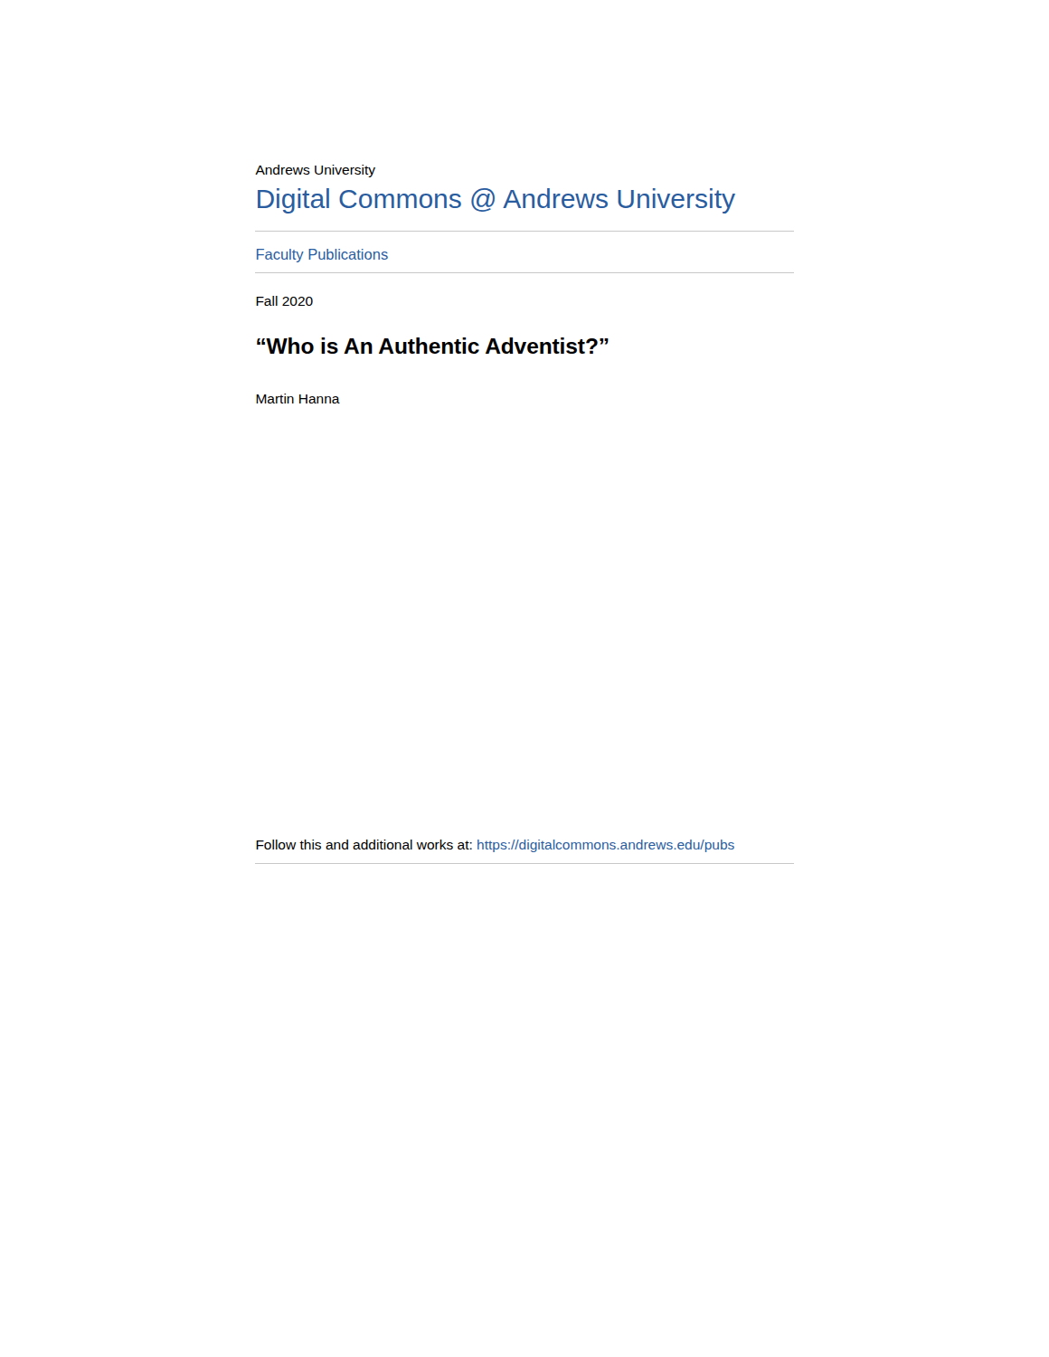Andrews University
Digital Commons @ Andrews University
Faculty Publications
Fall 2020
“Who is An Authentic Adventist?”
Martin Hanna
Follow this and additional works at: https://digitalcommons.andrews.edu/pubs